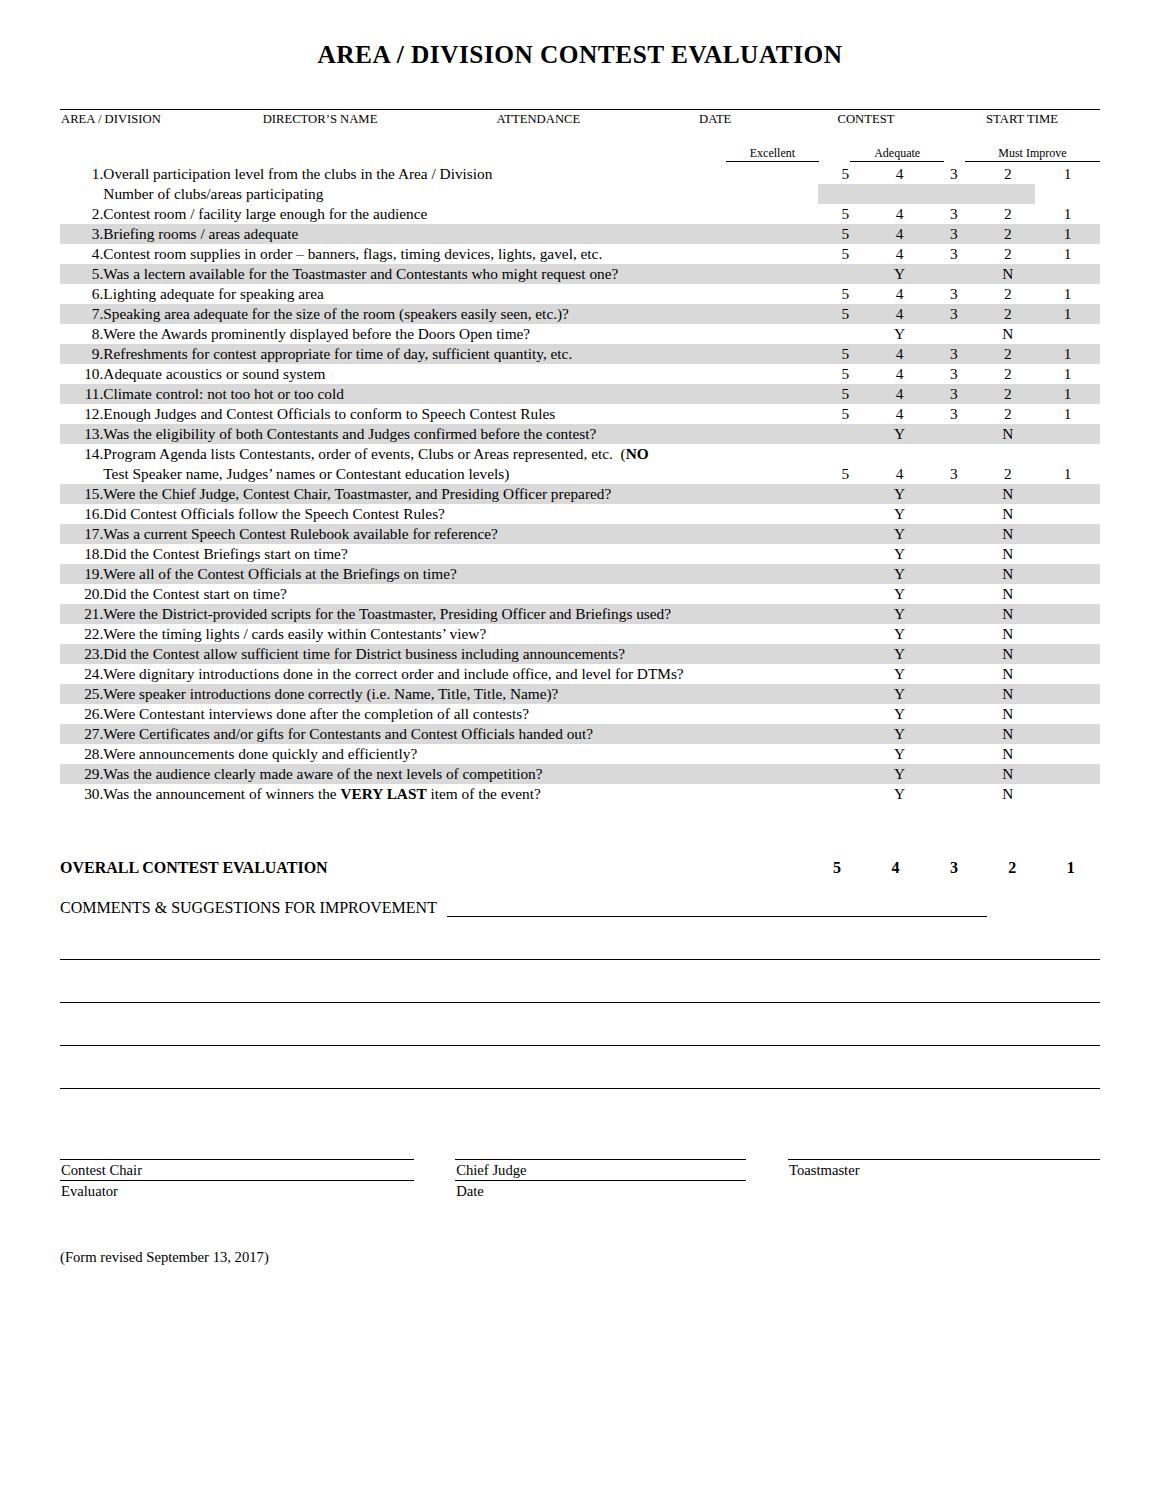AREA / DIVISION CONTEST EVALUATION
| AREA / DIVISION | DIRECTOR’S NAME | ATTENDANCE | DATE | CONTEST | START TIME |
| | Excellent | | Adequate | | Must Improve |
| 1. | Overall participation level from the clubs in the Area / Division | 5 | 4 | 3 | 2 | 1 |
| | Number of clubs/areas participating | | | | | |
| 2. | Contest room / facility large enough for the audience | 5 | 4 | 3 | 2 | 1 |
| 3. | Briefing rooms / areas adequate | 5 | 4 | 3 | 2 | 1 |
| 4. | Contest room supplies in order – banners, flags, timing devices, lights, gavel, etc. | 5 | 4 | 3 | 2 | 1 |
| 5. | Was a lectern available for the Toastmaster and Contestants who might request one? | | Y | | N | |
| 6. | Lighting adequate for speaking area | 5 | 4 | 3 | 2 | 1 |
| 7. | Speaking area adequate for the size of the room (speakers easily seen, etc.)? | 5 | 4 | 3 | 2 | 1 |
| 8. | Were the Awards prominently displayed before the Doors Open time? | | Y | | N | |
| 9. | Refreshments for contest appropriate for time of day, sufficient quantity, etc. | 5 | 4 | 3 | 2 | 1 |
| 10. | Adequate acoustics or sound system | 5 | 4 | 3 | 2 | 1 |
| 11. | Climate control: not too hot or too cold | 5 | 4 | 3 | 2 | 1 |
| 12. | Enough Judges and Contest Officials to conform to Speech Contest Rules | 5 | 4 | 3 | 2 | 1 |
| 13. | Was the eligibility of both Contestants and Judges confirmed before the contest? | | Y | | N | |
| 14. | Program Agenda lists Contestants, order of events, Clubs or Areas represented, etc. ( NO | | | | | |
| | Test Speaker name, Judges’ names or Contestant education levels) | 5 | 4 | 3 | 2 | 1 |
| 15. | Were the Chief Judge, Contest Chair, Toastmaster, and Presiding Officer prepared? | | Y | | N | |
| 16. | Did Contest Officials follow the Speech Contest Rules? | | Y | | N | |
| 17. | Was a current Speech Contest Rulebook available for reference? | | Y | | N | |
| 18. | Did the Contest Briefings start on time? | | Y | | N | |
| 19. | Were all of the Contest Officials at the Briefings on time? | | Y | | N | |
| 20. | Did the Contest start on time? | | Y | | N | |
| 21. | Were the District-provided scripts for the Toastmaster, Presiding Officer and Briefings used? | | Y | | N | |
| 22. | Were the timing lights / cards easily within Contestants’ view? | | Y | | N | |
| 23. | Did the Contest allow sufficient time for District business including announcements? | | Y | | N | |
| 24. | Were dignitary introductions done in the correct order and include office, and level for DTMs? | | Y | | N | |
| 25. | Were speaker introductions done correctly (i.e. Name, Title, Title, Name)? | | Y | | N | |
| 26. | Were Contestant interviews done after the completion of all contests? | | Y | | N | |
| 27. | Were Certificates and/or gifts for Contestants and Contest Officials handed out? | | Y | | N | |
| 28. | Were announcements done quickly and efficiently? | | Y | | N | |
| 29. | Was the audience clearly made aware of the next levels of competition? | | Y | | N | |
| 30. | Was the announcement of winners the VERY LAST item of the event? | | Y | | N | |
| OVERALL CONTEST EVALUATION | 5 | 4 | 3 | 2 | 1 |
COMMENTS & SUGGESTIONS FOR IMPROVEMENT
| Contest Chair | | Chief Judge | | Toastmaster |
| Evaluator | | Date | | |
(Form revised September 13, 2017)